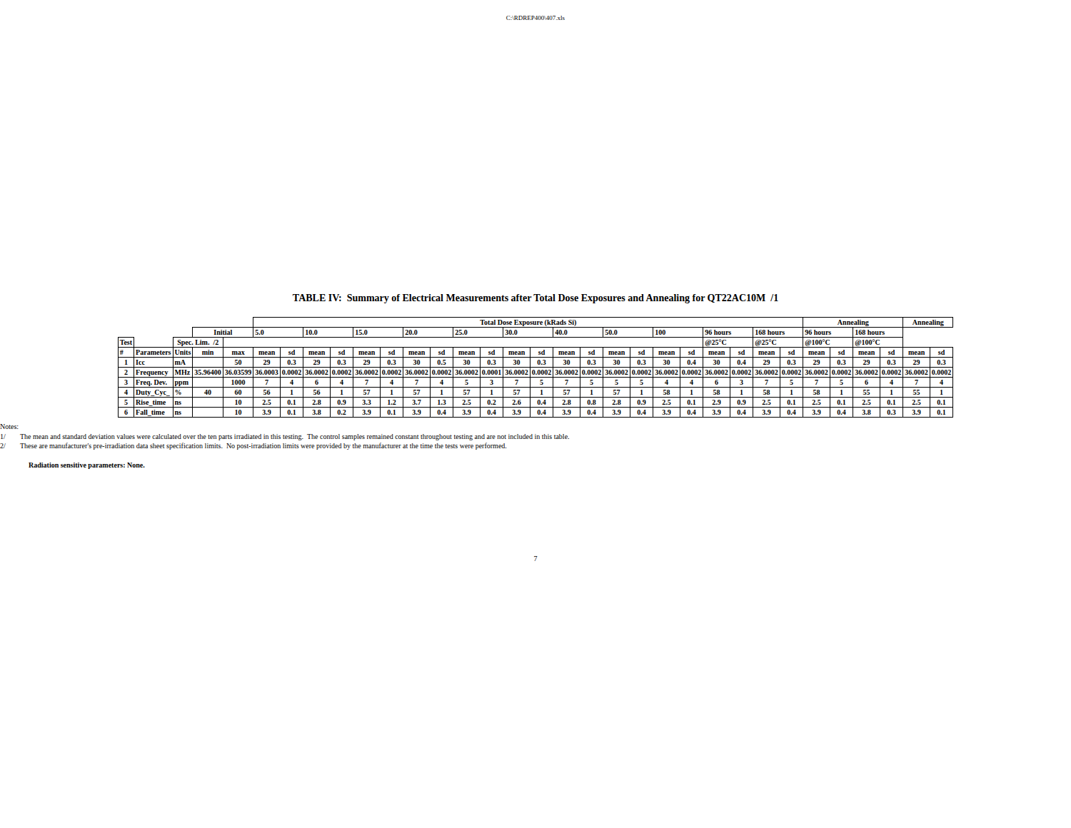C:\RDREP400\407.xls
TABLE IV: Summary of Electrical Measurements after Total Dose Exposures and Annealing for QT22AC10M /1
| | Total Dose Exposure (kRads Si) | Annealing | Annealing |
| --- | --- | --- | --- |
| | Initial | 5.0 | 10.0 | 15.0 | 20.0 | 25.0 | 30.0 | 40.0 | 50.0 | 100 | 96 hours | 168 hours | 96 hours | 168 hours |
| Test | | Spec. Lim. /2 | | | @25°C | @25°C | @100°C | @100°C |
| # | Parameters | Units | min | max | mean | sd | mean | sd | mean | sd | mean | sd | mean | sd | mean | sd | mean | sd | mean | sd | mean | sd | mean | sd | mean | sd | mean | sd | mean | sd | mean | sd |
| 1 | Icc | mA | | 50 | 29 | 0.3 | 29 | 0.3 | 29 | 0.3 | 30 | 0.5 | 30 | 0.3 | 30 | 0.3 | 30 | 0.3 | 30 | 0.3 | 30 | 0.4 | 30 | 0.4 | 29 | 0.3 | 29 | 0.3 | 29 | 0.3 | 29 | 0.3 |
| 2 | Frequency | MHz | 35.96400 | 36.03599 | 36.0003 | 0.0002 | 36.0002 | 0.0002 | 36.0002 | 0.0002 | 36.0002 | 0.0002 | 36.0002 | 0.0001 | 36.0002 | 0.0002 | 36.0002 | 0.0002 | 36.0002 | 0.0002 | 36.0002 | 0.0002 | 36.0002 | 0.0002 | 36.0002 | 0.0002 | 36.0002 | 0.0002 | 36.0002 | 0.0002 | 36.0002 | 0.0002 |
| 3 | Freq. Dev. | ppm | | 1000 | 7 | 4 | 6 | 4 | 7 | 4 | 7 | 4 | 5 | 3 | 7 | 5 | 7 | 5 | 5 | 5 | 4 | 4 | 6 | 3 | 7 | 5 | 7 | 5 | 6 | 4 | 7 | 4 |
| 4 | Duty_Cyc_ | % | 40 | 60 | 56 | 1 | 56 | 1 | 57 | 1 | 57 | 1 | 57 | 1 | 57 | 1 | 57 | 1 | 57 | 1 | 58 | 1 | 58 | 1 | 58 | 1 | 58 | 1 | 55 | 1 | 55 | 1 |
| 5 | Rise_time | ns | | 10 | 2.5 | 0.1 | 2.8 | 0.9 | 3.3 | 1.2 | 3.7 | 1.3 | 2.5 | 0.2 | 2.6 | 0.4 | 2.8 | 0.8 | 2.8 | 0.9 | 2.5 | 0.1 | 2.9 | 0.9 | 2.5 | 0.1 | 2.5 | 0.1 | 2.5 | 0.1 | 2.5 | 0.1 |
| 6 | Fall_time | ns | | 10 | 3.9 | 0.1 | 3.8 | 0.2 | 3.9 | 0.1 | 3.9 | 0.4 | 3.9 | 0.4 | 3.9 | 0.4 | 3.9 | 0.4 | 3.9 | 0.4 | 3.9 | 0.4 | 3.9 | 0.4 | 3.9 | 0.4 | 3.9 | 0.4 | 3.8 | 0.3 | 3.9 | 0.1 |
Notes:
1/
The mean and standard deviation values were calculated over the ten parts irradiated in this testing. The control samples remained constant throughout testing and are not included in this table.
2/
These are manufacturer's pre-irradiation data sheet specification limits. No post-irradiation limits were provided by the manufacturer at the time the tests were performed.
Radiation sensitive parameters: None.
7